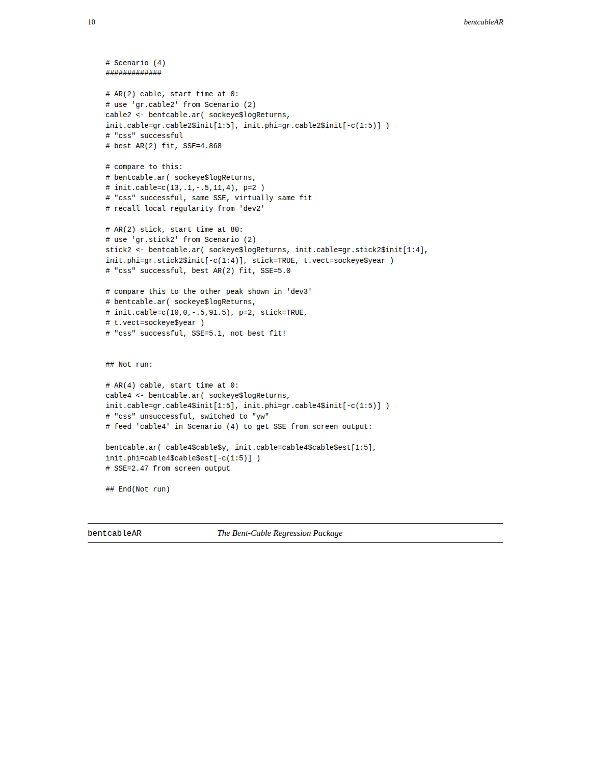10 bentcableAR
# Scenario (4)
#############

# AR(2) cable, start time at 0:
# use 'gr.cable2' from Scenario (2)
cable2 <- bentcable.ar( sockeye$logReturns,
init.cable=gr.cable2$init[1:5], init.phi=gr.cable2$init[-c(1:5)] )
# "css" successful
# best AR(2) fit, SSE=4.868

# compare to this:
# bentcable.ar( sockeye$logReturns,
# init.cable=c(13,.1,-.5,11,4), p=2 )
# "css" successful, same SSE, virtually same fit
# recall local regularity from 'dev2'

# AR(2) stick, start time at 80:
# use 'gr.stick2' from Scenario (2)
stick2 <- bentcable.ar( sockeye$logReturns, init.cable=gr.stick2$init[1:4],
init.phi=gr.stick2$init[-c(1:4)], stick=TRUE, t.vect=sockeye$year )
# "css" successful, best AR(2) fit, SSE=5.0

# compare this to the other peak shown in 'dev3'
# bentcable.ar( sockeye$logReturns,
# init.cable=c(10,0,-.5,91.5), p=2, stick=TRUE,
# t.vect=sockeye$year )
# "css" successful, SSE=5.1, not best fit!


## Not run:

# AR(4) cable, start time at 0:
cable4 <- bentcable.ar( sockeye$logReturns,
init.cable=gr.cable4$init[1:5], init.phi=gr.cable4$init[-c(1:5)] )
# "css" unsuccessful, switched to "yw"
# feed 'cable4' in Scenario (4) to get SSE from screen output:

bentcable.ar( cable4$cable$y, init.cable=cable4$cable$est[1:5],
init.phi=cable4$cable$est[-c(1:5)] )
# SSE=2.47 from screen output

## End(Not run)
bentcableAR The Bent-Cable Regression Package